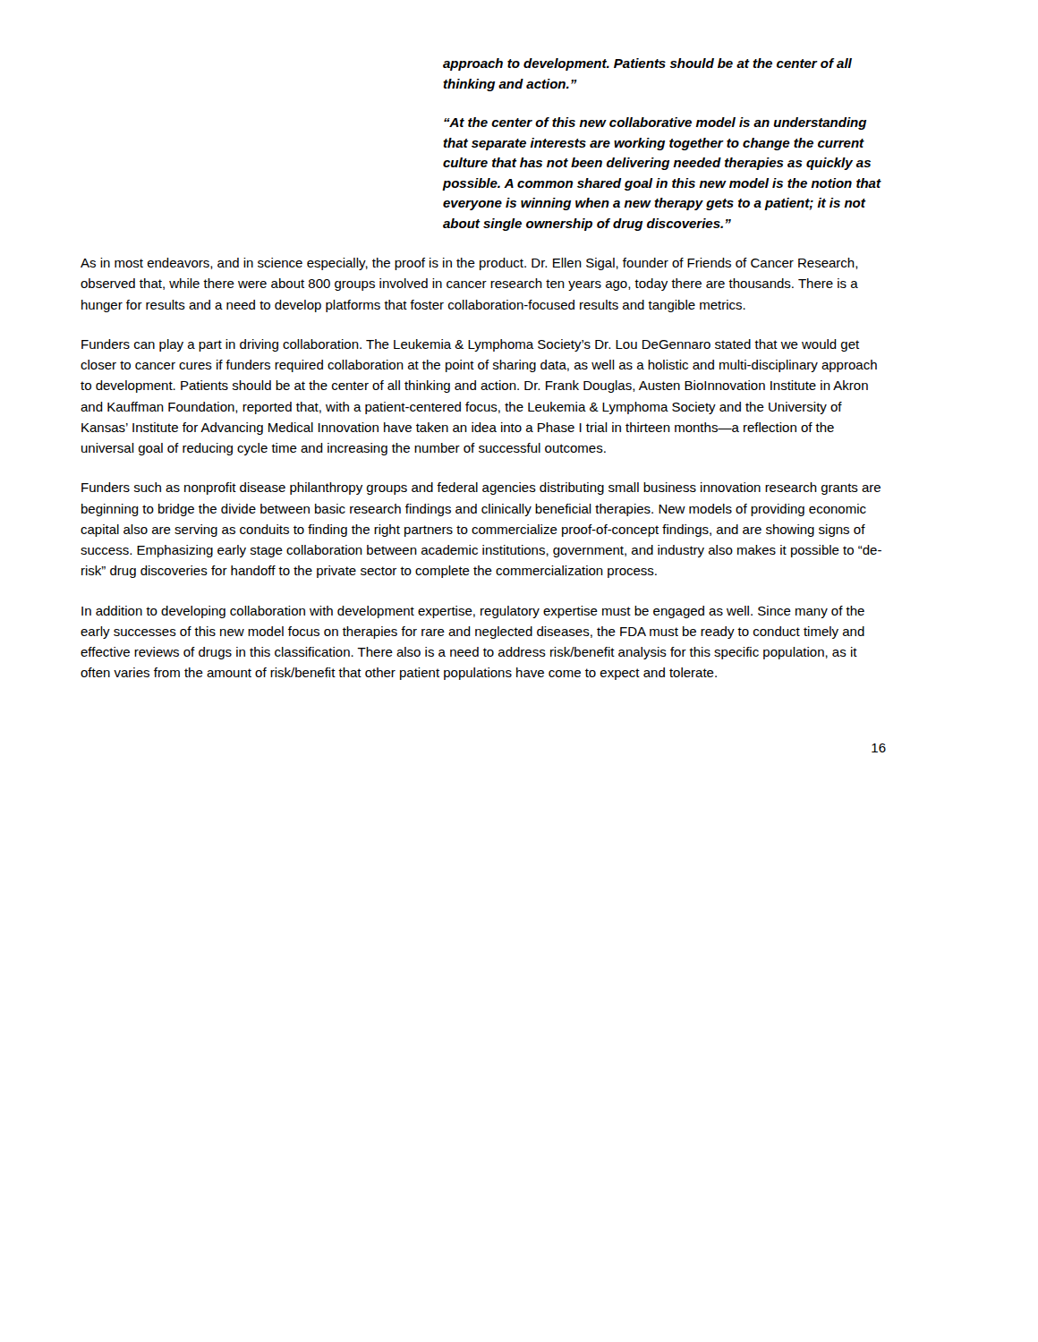approach to development. Patients should be at the center of all thinking and action.”
“At the center of this new collaborative model is an understanding that separate interests are working together to change the current culture that has not been delivering needed therapies as quickly as possible. A common shared goal in this new model is the notion that everyone is winning when a new therapy gets to a patient; it is not about single ownership of drug discoveries.”
As in most endeavors, and in science especially, the proof is in the product. Dr. Ellen Sigal, founder of Friends of Cancer Research, observed that, while there were about 800 groups involved in cancer research ten years ago, today there are thousands. There is a hunger for results and a need to develop platforms that foster collaboration-focused results and tangible metrics.
Funders can play a part in driving collaboration. The Leukemia & Lymphoma Society’s Dr. Lou DeGennaro stated that we would get closer to cancer cures if funders required collaboration at the point of sharing data, as well as a holistic and multi-disciplinary approach to development. Patients should be at the center of all thinking and action. Dr. Frank Douglas, Austen BioInnovation Institute in Akron and Kauffman Foundation, reported that, with a patient-centered focus, the Leukemia & Lymphoma Society and the University of Kansas’ Institute for Advancing Medical Innovation have taken an idea into a Phase I trial in thirteen months—a reflection of the universal goal of reducing cycle time and increasing the number of successful outcomes.
Funders such as nonprofit disease philanthropy groups and federal agencies distributing small business innovation research grants are beginning to bridge the divide between basic research findings and clinically beneficial therapies. New models of providing economic capital also are serving as conduits to finding the right partners to commercialize proof-of-concept findings, and are showing signs of success. Emphasizing early stage collaboration between academic institutions, government, and industry also makes it possible to “de-risk” drug discoveries for handoff to the private sector to complete the commercialization process.
In addition to developing collaboration with development expertise, regulatory expertise must be engaged as well. Since many of the early successes of this new model focus on therapies for rare and neglected diseases, the FDA must be ready to conduct timely and effective reviews of drugs in this classification. There also is a need to address risk/benefit analysis for this specific population, as it often varies from the amount of risk/benefit that other patient populations have come to expect and tolerate.
16